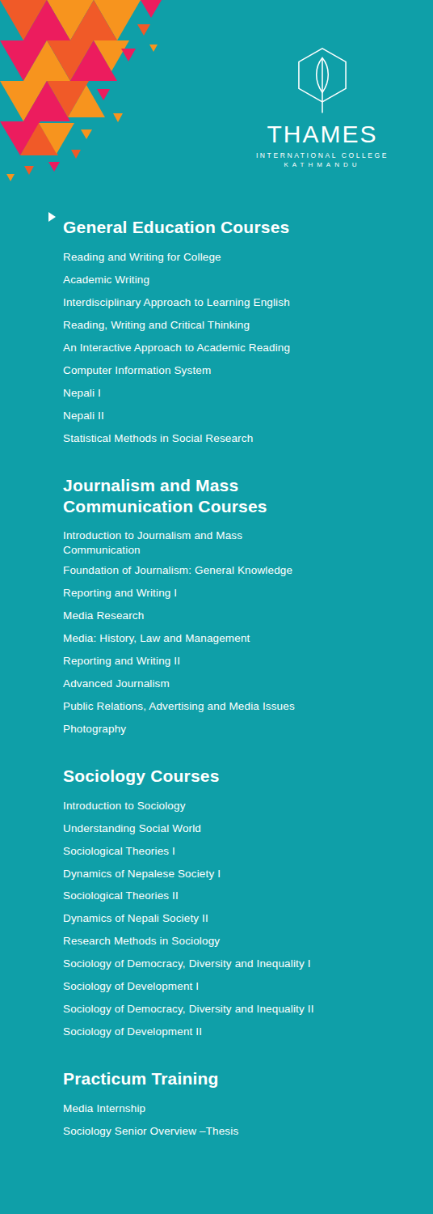THAMES
INTERNATIONAL COLLEGE
KATHMANDU
General Education Courses
Reading and Writing for College
Academic Writing
Interdisciplinary Approach to Learning English
Reading, Writing and Critical Thinking
An Interactive Approach to Academic Reading
Computer Information System
Nepali I
Nepali II
Statistical Methods in Social Research
Journalism and Mass
Communication Courses
Introduction to Journalism and Mass
Communication
Foundation of Journalism: General Knowledge
Reporting and Writing I
Media Research
Media: History, Law and Management
Reporting and Writing II
Advanced Journalism
Public Relations, Advertising and Media Issues
Photography
Sociology Courses
Introduction to Sociology
Understanding Social World
Sociological Theories I
Dynamics of Nepalese Society I
Sociological Theories II
Dynamics of Nepali Society II
Research Methods in Sociology
Sociology of Democracy, Diversity and Inequality I
Sociology of Development I
Sociology of Democracy, Diversity and Inequality II
Sociology of Development II
Practicum Training
Media Internship
Sociology Senior Overview –Thesis